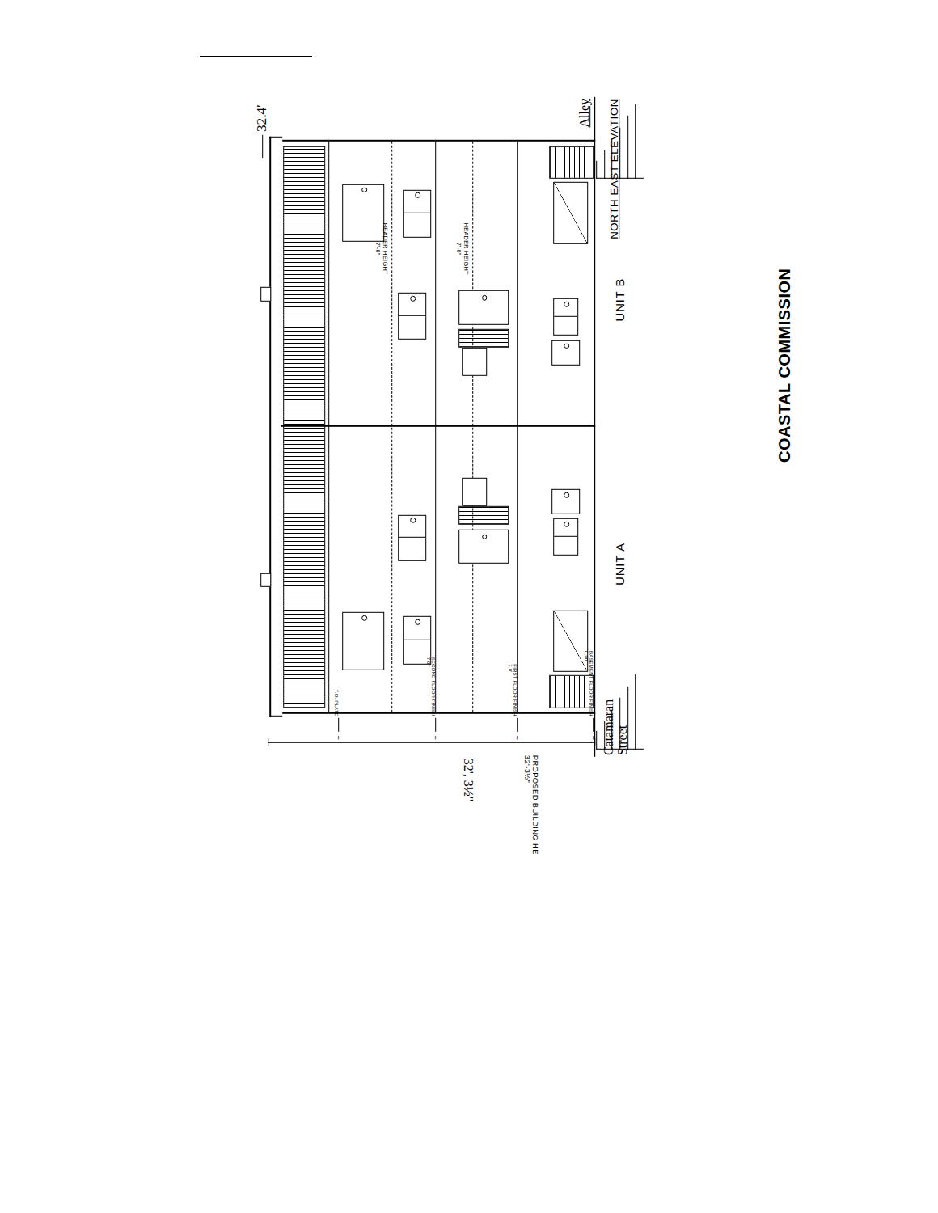32.4'
HEADER HEIGHT 7'-0"
HEADER HEIGHT 7'-0"
Alley
NORTH EAST ELEVATION
UNIT A
UNIT B
Catamaran
Street
PROPOSED BUILDING HEIGHT
32'-3½"
32', 3½"
+
T.O. PLATE
+
SECOND FLOOR FINISH 7.0'
+
FIRST FLOOR FINISH 7.0'
+
BASEMENT FLOOR FINISH 0.00'
COASTAL COMMISSION
5-06-481
EXHIBIT # 6
PAGE 1 OF 1